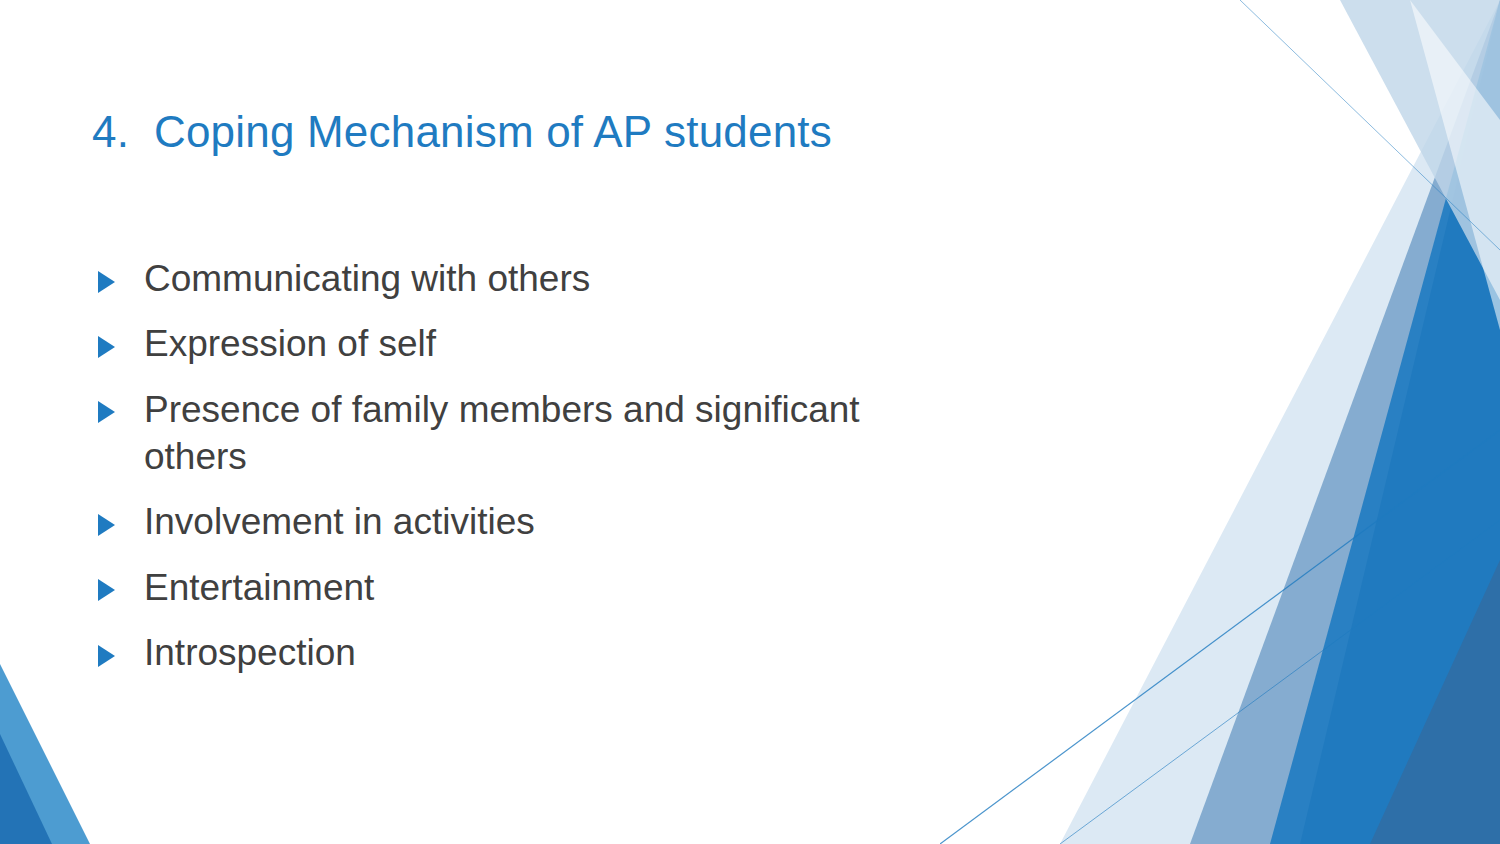4. Coping Mechanism of AP students
Communicating with others
Expression of self
Presence of family members and significant others
Involvement in activities
Entertainment
Introspection